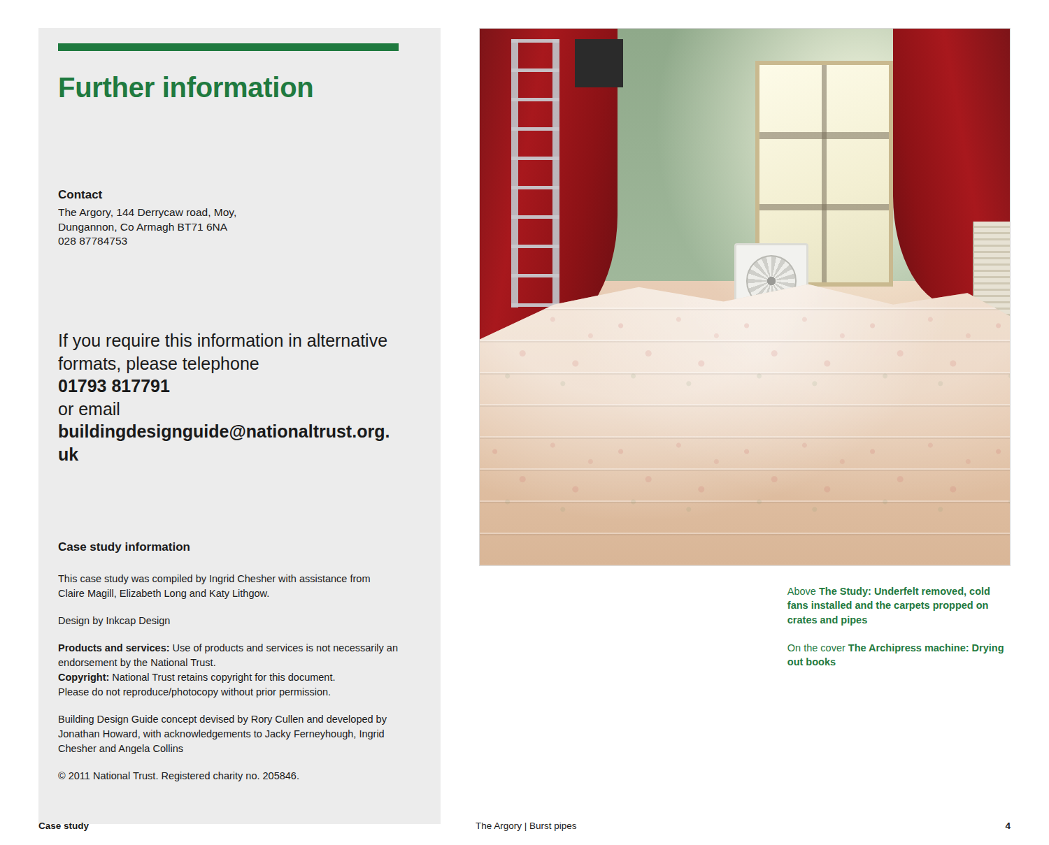Further information
Contact
The Argory, 144 Derrycaw road, Moy,
Dungannon, Co Armagh BT71 6NA
028 87784753
If you require this information in alternative formats, please telephone
01793 817791
or email
buildingdesignguide@nationaltrust.org.uk
Case study information
This case study was compiled by Ingrid Chesher with assistance from Claire Magill, Elizabeth Long and Katy Lithgow.
Design by Inkcap Design
Products and services: Use of products and services is not necessarily an endorsement by the National Trust.
Copyright: National Trust retains copyright for this document.
Please do not reproduce/photocopy without prior permission.
Building Design Guide concept devised by Rory Cullen and developed by Jonathan Howard, with acknowledgements to Jacky Ferneyhough, Ingrid Chesher and Angela Collins
© 2011 National Trust. Registered charity no. 205846.
Above The Study: Underfelt removed, cold fans installed and the carpets propped on crates and pipes
On the cover The Archipress machine: Drying out books
Case study The Argory | Burst pipes 4